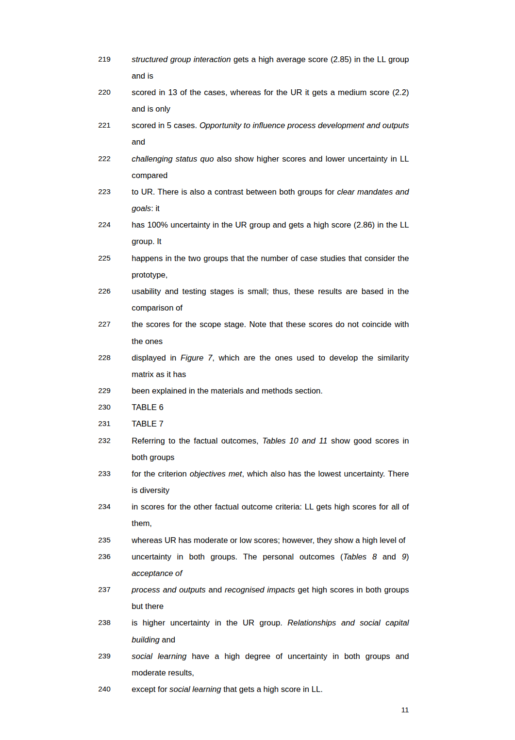219 structured group interaction gets a high average score (2.85) in the LL group and is
220scored in 13 of the cases, whereas for the UR it gets a medium score (2.2) and is only
221scored in 5 cases. Opportunity to influence process development and outputs and
222 challenging status quo also show higher scores and lower uncertainty in LL compared
223to UR. There is also a contrast between both groups for clear mandates and goals: it
224has 100% uncertainty in the UR group and gets a high score (2.86) in the LL group. It
225happens in the two groups that the number of case studies that consider the prototype,
226usability and testing stages is small; thus, these results are based in the comparison of
227the scores for the scope stage. Note that these scores do not coincide with the ones
228displayed in Figure 7, which are the ones used to develop the similarity matrix as it has
229been explained in the materials and methods section.
230 TABLE 6
231 TABLE 7
232 Referring to the factual outcomes, Tables 10 and 11 show good scores in both groups
233for the criterion objectives met, which also has the lowest uncertainty. There is diversity
234in scores for the other factual outcome criteria: LL gets high scores for all of them,
235whereas UR has moderate or low scores; however, they show a high level of
236uncertainty in both groups. The personal outcomes (Tables 8 and 9) acceptance of
237 process and outputs and recognised impacts get high scores in both groups but there
238is higher uncertainty in the UR group. Relationships and social capital building and
239 social learning have a high degree of uncertainty in both groups and moderate results,
240except for social learning that gets a high score in LL.
11